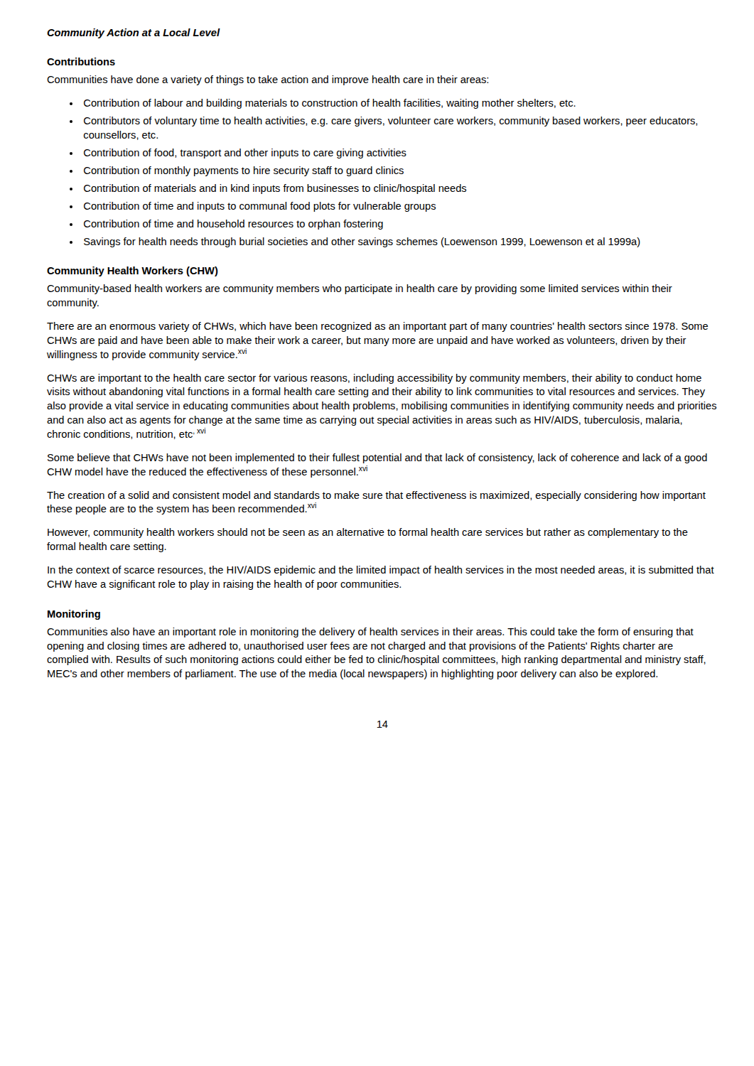Community Action at a Local Level
Contributions
Communities have done a variety of things to take action and improve health care in their areas:
Contribution of labour and building materials to construction of health facilities, waiting mother shelters, etc.
Contributors of voluntary time to health activities, e.g. care givers, volunteer care workers, community based workers, peer educators, counsellors, etc.
Contribution of food, transport and other inputs to care giving activities
Contribution of monthly payments to hire security staff to guard clinics
Contribution of materials and in kind inputs from businesses to clinic/hospital needs
Contribution of time and inputs to communal food plots for vulnerable groups
Contribution of time and household resources to orphan fostering
Savings for health needs through burial societies and other savings schemes (Loewenson 1999, Loewenson et al 1999a)
Community Health Workers (CHW)
Community-based health workers are community members who participate in health care by providing some limited services within their community.
There are an enormous variety of CHWs, which have been recognized as an important part of many countries' health sectors since 1978. Some CHWs are paid and have been able to make their work a career, but many more are unpaid and have worked as volunteers, driven by their willingness to provide community service.xvi
CHWs are important to the health care sector for various reasons, including accessibility by community members, their ability to conduct home visits without abandoning vital functions in a formal health care setting and their ability to link communities to vital resources and services. They also provide a vital service in educating communities about health problems, mobilising communities in identifying community needs and priorities and can also act as agents for change at the same time as carrying out special activities in areas such as HIV/AIDS, tuberculosis, malaria, chronic conditions, nutrition, etc, xvi
Some believe that CHWs have not been implemented to their fullest potential and that lack of consistency, lack of coherence and lack of a good CHW model have the reduced the effectiveness of these personnel.xvi
The creation of a solid and consistent model and standards to make sure that effectiveness is maximized, especially considering how important these people are to the system has been recommended.xvi
However, community health workers should not be seen as an alternative to formal health care services but rather as complementary to the formal health care setting.
In the context of scarce resources, the HIV/AIDS epidemic and the limited impact of health services in the most needed areas, it is submitted that CHW have a significant role to play in raising the health of poor communities.
Monitoring
Communities also have an important role in monitoring the delivery of health services in their areas. This could take the form of ensuring that opening and closing times are adhered to, unauthorised user fees are not charged and that provisions of the Patients' Rights charter are complied with. Results of such monitoring actions could either be fed to clinic/hospital committees, high ranking departmental and ministry staff, MEC's and other members of parliament. The use of the media (local newspapers) in highlighting poor delivery can also be explored.
14